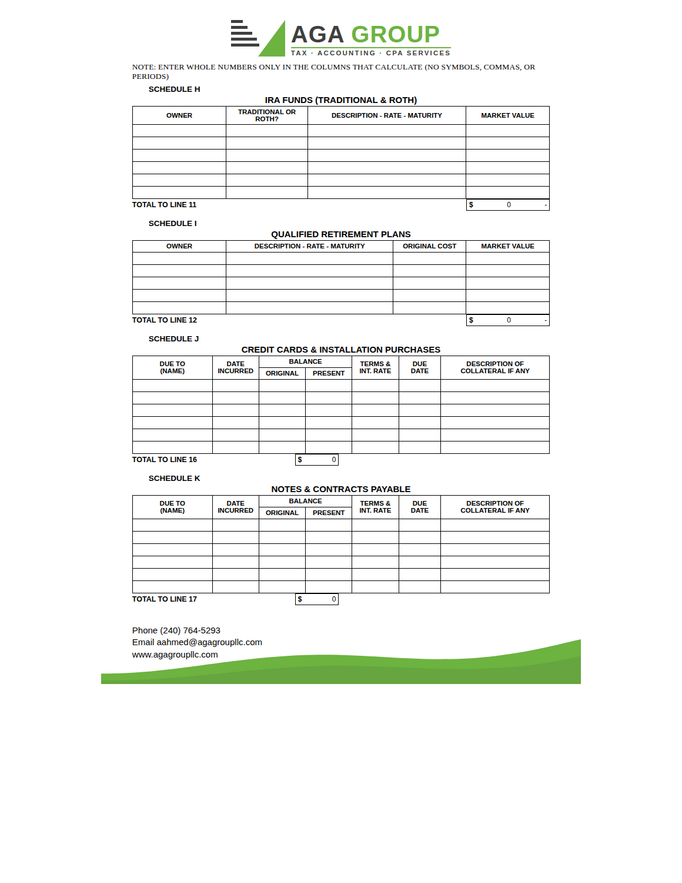AGA GROUP
TAX · ACCOUNTING · CPA SERVICES
NOTE: ENTER WHOLE NUMBERS ONLY IN THE COLUMNS THAT CALCULATE (NO SYMBOLS, COMMAS, OR PERIODS)
SCHEDULE H
IRA FUNDS (TRADITIONAL & ROTH)
| OWNER | TRADITIONAL OR ROTH? | DESCRIPTION - RATE - MATURITY | MARKET VALUE |
| --- | --- | --- | --- |
TOTAL TO LINE 11
$0-
SCHEDULE I
QUALIFIED RETIREMENT PLANS
| OWNER | DESCRIPTION - RATE - MATURITY | ORIGINAL COST | MARKET VALUE |
| --- | --- | --- | --- |
TOTAL TO LINE 12
$0-
SCHEDULE J
CREDIT CARDS & INSTALLATION PURCHASES
| DUE TO (NAME) | DATE INCURRED | BALANCE | TERMS & INT. RATE | DUE DATE | DESCRIPTION OF COLLATERAL IF ANY |
| --- | --- | --- | --- | --- | --- |
| ORIGINAL | PRESENT |
TOTAL TO LINE 16
$0
SCHEDULE K
NOTES & CONTRACTS PAYABLE
| DUE TO (NAME) | DATE INCURRED | BALANCE | TERMS & INT. RATE | DUE DATE | DESCRIPTION OF COLLATERAL IF ANY |
| --- | --- | --- | --- | --- | --- |
| ORIGINAL | PRESENT |
TOTAL TO LINE 17
$0
Phone (240) 764-5293
Email aahmed@agagroupllc.com
www.agagroupllc.com